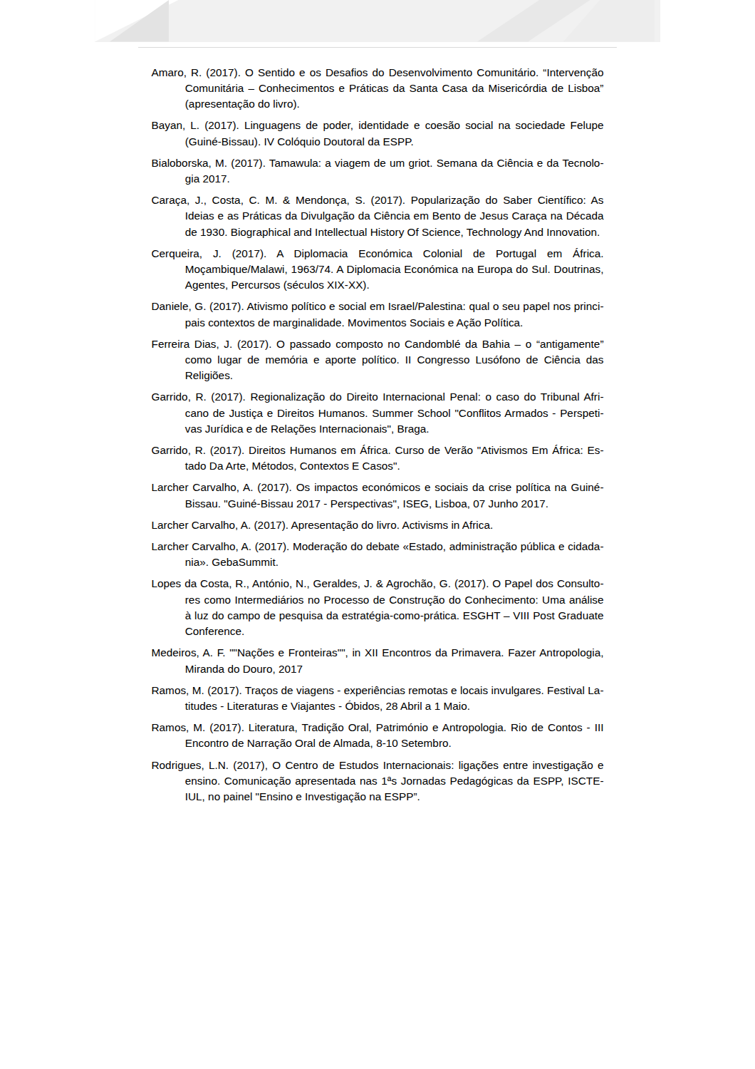Amaro, R. (2017). O Sentido e os Desafios do Desenvolvimento Comunitário. “Intervenção Comunitária – Conhecimentos e Práticas da Santa Casa da Misericórdia de Lisboa” (apresentação do livro).
Bayan, L. (2017). Linguagens de poder, identidade e coesão social na sociedade Felupe (Guiné-Bissau). IV Colóquio Doutoral da ESPP.
Bialoborska, M. (2017). Tamawula: a viagem de um griot. Semana da Ciência e da Tecnologia 2017.
Caraça, J., Costa, C. M. & Mendonça, S. (2017). Popularização do Saber Científico: As Ideias e as Práticas da Divulgação da Ciência em Bento de Jesus Caraça na Década de 1930. Biographical and Intellectual History Of Science, Technology And Innovation.
Cerqueira, J. (2017). A Diplomacia Económica Colonial de Portugal em África. Moçambique/Malawi, 1963/74. A Diplomacia Económica na Europa do Sul. Doutrinas, Agentes, Percursos (séculos XIX-XX).
Daniele, G. (2017). Ativismo político e social em Israel/Palestina: qual o seu papel nos principais contextos de marginalidade. Movimentos Sociais e Ação Política.
Ferreira Dias, J. (2017). O passado composto no Candomblé da Bahia – o “antigamente” como lugar de memória e aporte político. II Congresso Lusófono de Ciência das Religiões.
Garrido, R. (2017). Regionalização do Direito Internacional Penal: o caso do Tribunal Africano de Justiça e Direitos Humanos. Summer School "Conflitos Armados - Perspetivas Jurídica e de Relações Internacionais", Braga.
Garrido, R. (2017). Direitos Humanos em África. Curso de Verão "Ativismos Em África: Estado Da Arte, Métodos, Contextos E Casos".
Larcher Carvalho, A. (2017). Os impactos económicos e sociais da crise política na Guiné-Bissau. "Guiné-Bissau 2017 - Perspectivas", ISEG, Lisboa, 07 Junho 2017.
Larcher Carvalho, A. (2017). Apresentação do livro. Activisms in Africa.
Larcher Carvalho, A. (2017). Moderação do debate «Estado, administração pública e cidadania». GebaSummit.
Lopes da Costa, R., António, N., Geraldes, J. & Agrochão, G. (2017). O Papel dos Consultores como Intermediários no Processo de Construção do Conhecimento: Uma análise à luz do campo de pesquisa da estratégia-como-prática. ESGHT – VIII Post Graduate Conference.
Medeiros, A. F. ""Nações e Fronteiras"", in XII Encontros da Primavera. Fazer Antropologia, Miranda do Douro, 2017
Ramos, M. (2017). Traços de viagens - experiências remotas e locais invulgares. Festival Latitudes - Literaturas e Viajantes - Óbidos, 28 Abril a 1 Maio.
Ramos, M. (2017). Literatura, Tradição Oral, Património e Antropologia. Rio de Contos - III Encontro de Narração Oral de Almada, 8-10 Setembro.
Rodrigues, L.N. (2017), O Centro de Estudos Internacionais: ligações entre investigação e ensino. Comunicação apresentada nas 1ªs Jornadas Pedagógicas da ESPP, ISCTE-IUL, no painel "Ensino e Investigação na ESPP”.